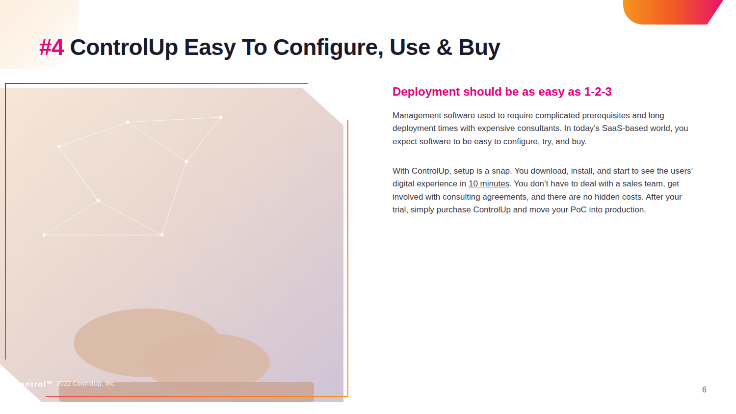#4 ControlUp Easy To Configure, Use & Buy
controlup 2022 ControlUp, Inc.
Deployment should be as easy as 1-2-3
Management software used to require complicated prerequisites and long deployment times with expensive consultants. In today’s SaaS-based world, you expect software to be easy to configure, try, and buy.
With ControlUp, setup is a snap. You download, install, and start to see the users’ digital experience in 10 minutes. You don’t have to deal with a sales team, get involved with consulting agreements, and there are no hidden costs. After your trial, simply purchase ControlUp and move your PoC into production.
6